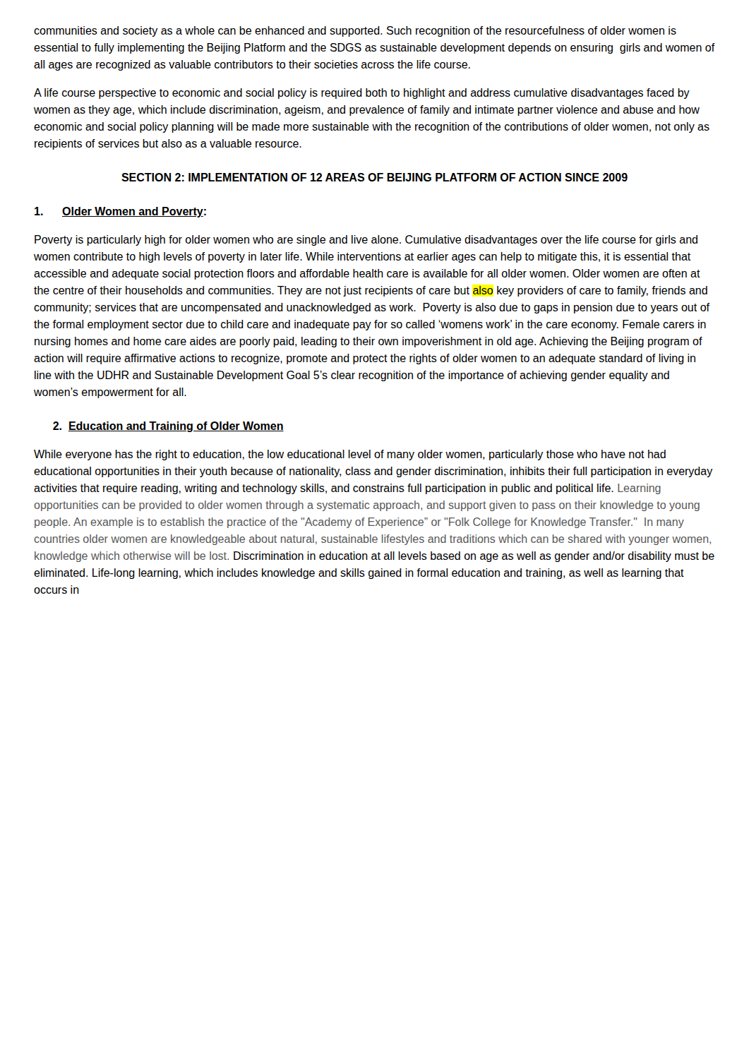communities and society as a whole can be enhanced and supported. Such recognition of the resourcefulness of older women is essential to fully implementing the Beijing Platform and the SDGS as sustainable development depends on ensuring girls and women of all ages are recognized as valuable contributors to their societies across the life course.
A life course perspective to economic and social policy is required both to highlight and address cumulative disadvantages faced by women as they age, which include discrimination, ageism, and prevalence of family and intimate partner violence and abuse and how economic and social policy planning will be made more sustainable with the recognition of the contributions of older women, not only as recipients of services but also as a valuable resource.
Section 2: Implementation of 12 Areas of Beijing Platform of Action Since 2009
1. Older Women and Poverty:
Poverty is particularly high for older women who are single and live alone. Cumulative disadvantages over the life course for girls and women contribute to high levels of poverty in later life. While interventions at earlier ages can help to mitigate this, it is essential that accessible and adequate social protection floors and affordable health care is available for all older women. Older women are often at the centre of their households and communities. They are not just recipients of care but also key providers of care to family, friends and community; services that are uncompensated and unacknowledged as work. Poverty is also due to gaps in pension due to years out of the formal employment sector due to child care and inadequate pay for so called ‘womens work’ in the care economy. Female carers in nursing homes and home care aides are poorly paid, leading to their own impoverishment in old age. Achieving the Beijing program of action will require affirmative actions to recognize, promote and protect the rights of older women to an adequate standard of living in line with the UDHR and Sustainable Development Goal 5’s clear recognition of the importance of achieving gender equality and women’s empowerment for all.
2. Education and Training of Older Women
While everyone has the right to education, the low educational level of many older women, particularly those who have not had educational opportunities in their youth because of nationality, class and gender discrimination, inhibits their full participation in everyday activities that require reading, writing and technology skills, and constrains full participation in public and political life. Learning opportunities can be provided to older women through a systematic approach, and support given to pass on their knowledge to young people. An example is to establish the practice of the "Academy of Experience” or "Folk College for Knowledge Transfer." In many countries older women are knowledgeable about natural, sustainable lifestyles and traditions which can be shared with younger women, knowledge which otherwise will be lost. Discrimination in education at all levels based on age as well as gender and/or disability must be eliminated. Life-long learning, which includes knowledge and skills gained in formal education and training, as well as learning that occurs in